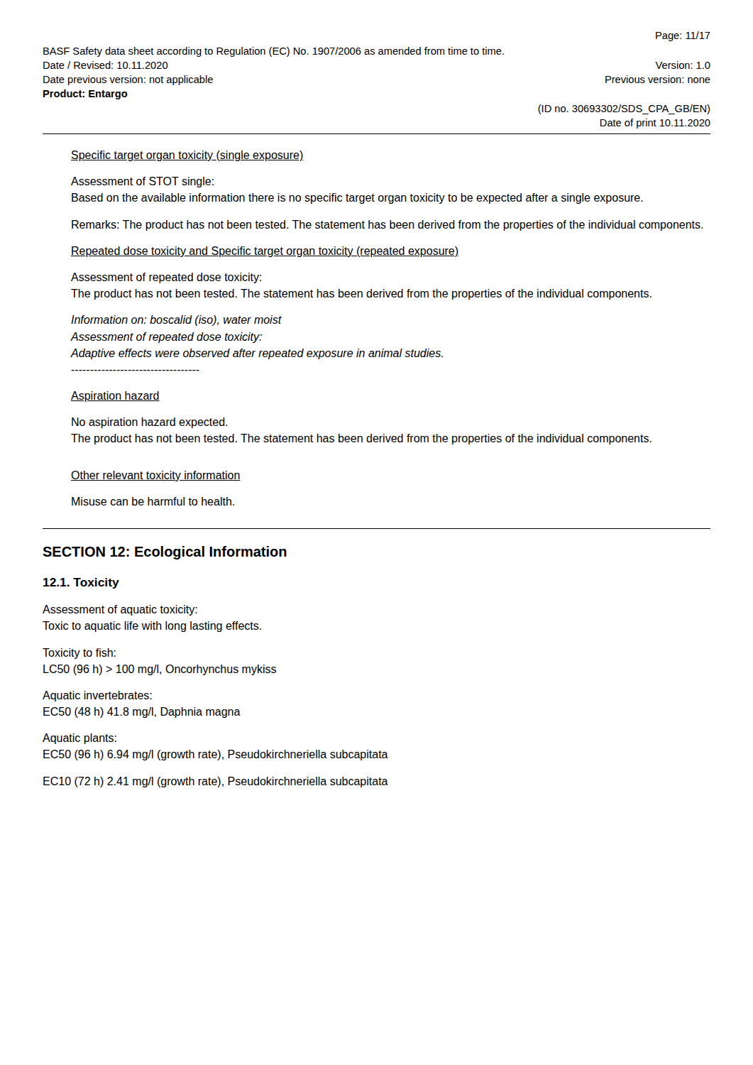Page: 11/17
BASF Safety data sheet according to Regulation (EC) No. 1907/2006 as amended from time to time.
Date / Revised: 10.11.2020 Version: 1.0
Date previous version: not applicable Previous version: none
Product: Entargo
(ID no. 30693302/SDS_CPA_GB/EN)
Date of print 10.11.2020
Specific target organ toxicity (single exposure)
Assessment of STOT single:
Based on the available information there is no specific target organ toxicity to be expected after a single exposure.
Remarks: The product has not been tested. The statement has been derived from the properties of the individual components.
Repeated dose toxicity and Specific target organ toxicity (repeated exposure)
Assessment of repeated dose toxicity:
The product has not been tested. The statement has been derived from the properties of the individual components.
Information on: boscalid (iso), water moist
Assessment of repeated dose toxicity:
Adaptive effects were observed after repeated exposure in animal studies.
----------------------------------
Aspiration hazard
No aspiration hazard expected.
The product has not been tested. The statement has been derived from the properties of the individual components.
Other relevant toxicity information
Misuse can be harmful to health.
SECTION 12: Ecological Information
12.1. Toxicity
Assessment of aquatic toxicity:
Toxic to aquatic life with long lasting effects.
Toxicity to fish:
LC50 (96 h) > 100 mg/l, Oncorhynchus mykiss
Aquatic invertebrates:
EC50 (48 h) 41.8 mg/l, Daphnia magna
Aquatic plants:
EC50 (96 h) 6.94 mg/l (growth rate), Pseudokirchneriella subcapitata
EC10 (72 h) 2.41 mg/l (growth rate), Pseudokirchneriella subcapitata